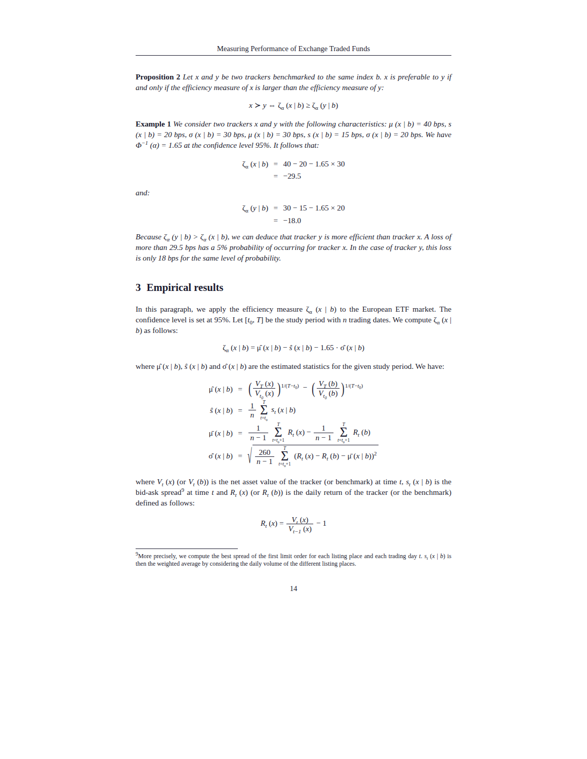Measuring Performance of Exchange Traded Funds
Proposition 2 Let x and y be two trackers benchmarked to the same index b. x is preferable to y if and only if the efficiency measure of x is larger than the efficiency measure of y:
x ≻ y ⇔ ζα (x | b) ≥ ζα (y | b)
Example 1 We consider two trackers x and y with the following characteristics: μ (x | b) = 40 bps, s (x | b) = 20 bps, σ (x | b) = 30 bps, μ (x | b) = 30 bps, s (x | b) = 15 bps, σ (x | b) = 20 bps. We have Φ−1 (α) = 1.65 at the confidence level 95%. It follows that:
| ζ α ( x / b ) | = | 40 − 20 − 1.65 × 30 |
| | = | −29.5 |
and:
| ζ α ( y / b ) | = | 30 − 15 − 1.65 × 20 |
| | = | −18.0 |
Because ζα (y | b) > ζα (x | b), we can deduce that tracker y is more efficient than tracker x. A loss of more than 29.5 bps has a 5% probability of occurring for tracker x. In the case of tracker y, this loss is only 18 bps for the same level of probability.
3 Empirical results
In this paragraph, we apply the efficiency measure ζα (x | b) to the European ETF market. The confidence level is set at 95%. Let [t0, T] be the study period with n trading dates. We compute ζα (x | b) as follows:
ζα (x | b) = μ̂ (x | b) − ŝ (x | b) − 1.65 · σ̂ (x | b)
where μ̂ (x | b), ŝ (x | b) and σ̂ (x | b) are the estimated statistics for the given study period. We have:
| μ̂ ( x / b ) | = | ( V T ( x ) V t 0 ( x ) ) 1/( T − t 0 ) − ( V T ( b ) V t 0 ( b ) ) 1/( T − t 0 ) |
| ŝ ( x / b ) | = | 1 n T Σ t = t 0 s t ( x / b ) |
| μ̄ ( x / b ) | = | 1 n − 1 T Σ t = t 0 +1 R t ( x ) − 1 n − 1 T Σ t = t 0 +1 R t ( b ) |
| σ̂ ( x / b ) | = | 260 n − 1 T Σ t = t 0 +1 ( R t ( x ) − R t ( b ) − μ̄ ( x / b )) 2 |
where Vt (x) (or Vt (b)) is the net asset value of the tracker (or benchmark) at time t, st (x | b) is the bid-ask spread9 at time t and Rt (x) (or Rt (b)) is the daily return of the tracker (or the benchmark) defined as follows:
Rt (x) = Vt (x) Vt−1 (x) − 1
9More precisely, we compute the best spread of the first limit order for each listing place and each trading day t. st (x | b) is then the weighted average by considering the daily volume of the different listing places.
14